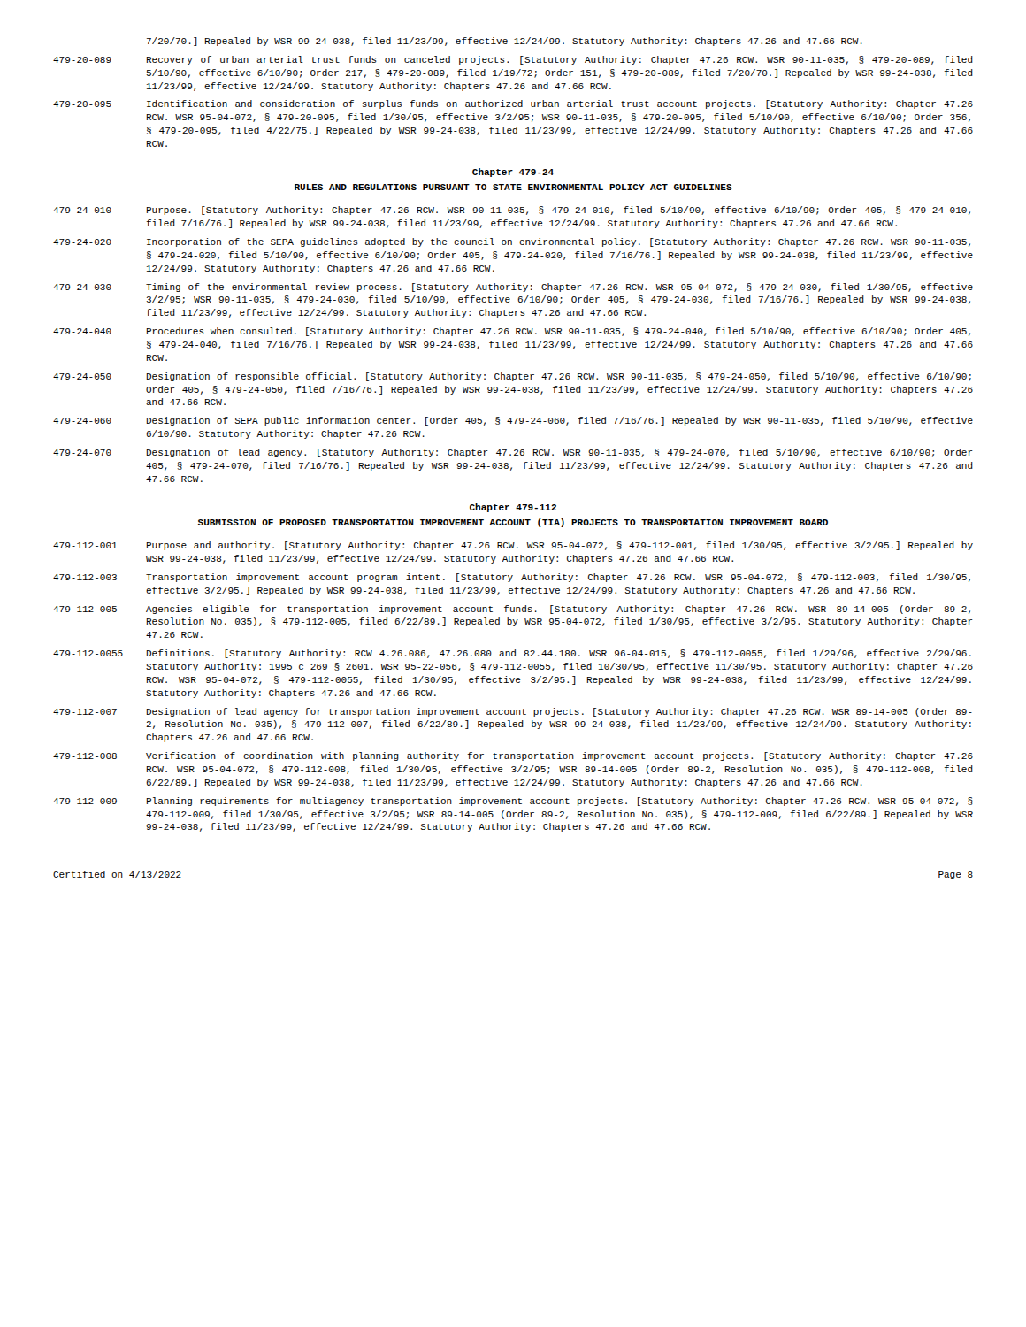7/20/70.] Repealed by WSR 99-24-038, filed 11/23/99, effective 12/24/99. Statutory Authority: Chapters 47.26 and 47.66 RCW.
479-20-089
Recovery of urban arterial trust funds on canceled projects. [Statutory Authority: Chapter 47.26 RCW. WSR 90-11-035, § 479-20-089, filed 5/10/90, effective 6/10/90; Order 217, § 479-20-089, filed 1/19/72; Order 151, § 479-20-089, filed 7/20/70.] Repealed by WSR 99-24-038, filed 11/23/99, effective 12/24/99. Statutory Authority: Chapters 47.26 and 47.66 RCW.
479-20-095
Identification and consideration of surplus funds on authorized urban arterial trust account projects. [Statutory Authority: Chapter 47.26 RCW. WSR 95-04-072, § 479-20-095, filed 1/30/95, effective 3/2/95; WSR 90-11-035, § 479-20-095, filed 5/10/90, effective 6/10/90; Order 356, § 479-20-095, filed 4/22/75.] Repealed by WSR 99-24-038, filed 11/23/99, effective 12/24/99. Statutory Authority: Chapters 47.26 and 47.66 RCW.
Chapter 479-24
Rules and Regulations Pursuant to State Environmental Policy Act Guidelines
479-24-010
Purpose. [Statutory Authority: Chapter 47.26 RCW. WSR 90-11-035, § 479-24-010, filed 5/10/90, effective 6/10/90; Order 405, § 479-24-010, filed 7/16/76.] Repealed by WSR 99-24-038, filed 11/23/99, effective 12/24/99. Statutory Authority: Chapters 47.26 and 47.66 RCW.
479-24-020
Incorporation of the SEPA guidelines adopted by the council on environmental policy. [Statutory Authority: Chapter 47.26 RCW. WSR 90-11-035, § 479-24-020, filed 5/10/90, effective 6/10/90; Order 405, § 479-24-020, filed 7/16/76.] Repealed by WSR 99-24-038, filed 11/23/99, effective 12/24/99. Statutory Authority: Chapters 47.26 and 47.66 RCW.
479-24-030
Timing of the environmental review process. [Statutory Authority: Chapter 47.26 RCW. WSR 95-04-072, § 479-24-030, filed 1/30/95, effective 3/2/95; WSR 90-11-035, § 479-24-030, filed 5/10/90, effective 6/10/90; Order 405, § 479-24-030, filed 7/16/76.] Repealed by WSR 99-24-038, filed 11/23/99, effective 12/24/99. Statutory Authority: Chapters 47.26 and 47.66 RCW.
479-24-040
Procedures when consulted. [Statutory Authority: Chapter 47.26 RCW. WSR 90-11-035, § 479-24-040, filed 5/10/90, effective 6/10/90; Order 405, § 479-24-040, filed 7/16/76.] Repealed by WSR 99-24-038, filed 11/23/99, effective 12/24/99. Statutory Authority: Chapters 47.26 and 47.66 RCW.
479-24-050
Designation of responsible official. [Statutory Authority: Chapter 47.26 RCW. WSR 90-11-035, § 479-24-050, filed 5/10/90, effective 6/10/90; Order 405, § 479-24-050, filed 7/16/76.] Repealed by WSR 99-24-038, filed 11/23/99, effective 12/24/99. Statutory Authority: Chapters 47.26 and 47.66 RCW.
479-24-060
Designation of SEPA public information center. [Order 405, § 479-24-060, filed 7/16/76.] Repealed by WSR 90-11-035, filed 5/10/90, effective 6/10/90. Statutory Authority: Chapter 47.26 RCW.
479-24-070
Designation of lead agency. [Statutory Authority: Chapter 47.26 RCW. WSR 90-11-035, § 479-24-070, filed 5/10/90, effective 6/10/90; Order 405, § 479-24-070, filed 7/16/76.] Repealed by WSR 99-24-038, filed 11/23/99, effective 12/24/99. Statutory Authority: Chapters 47.26 and 47.66 RCW.
Chapter 479-112
Submission of Proposed Transportation Improvement Account (TIA) Projects to Transportation Improvement Board
479-112-001
Purpose and authority. [Statutory Authority: Chapter 47.26 RCW. WSR 95-04-072, § 479-112-001, filed 1/30/95, effective 3/2/95.] Repealed by WSR 99-24-038, filed 11/23/99, effective 12/24/99. Statutory Authority: Chapters 47.26 and 47.66 RCW.
479-112-003
Transportation improvement account program intent. [Statutory Authority: Chapter 47.26 RCW. WSR 95-04-072, § 479-112-003, filed 1/30/95, effective 3/2/95.] Repealed by WSR 99-24-038, filed 11/23/99, effective 12/24/99. Statutory Authority: Chapters 47.26 and 47.66 RCW.
479-112-005
Agencies eligible for transportation improvement account funds. [Statutory Authority: Chapter 47.26 RCW. WSR 89-14-005 (Order 89-2, Resolution No. 035), § 479-112-005, filed 6/22/89.] Repealed by WSR 95-04-072, filed 1/30/95, effective 3/2/95. Statutory Authority: Chapter 47.26 RCW.
479-112-0055
Definitions. [Statutory Authority: RCW 4.26.086, 47.26.080 and 82.44.180. WSR 96-04-015, § 479-112-0055, filed 1/29/96, effective 2/29/96. Statutory Authority: 1995 c 269 § 2601. WSR 95-22-056, § 479-112-0055, filed 10/30/95, effective 11/30/95. Statutory Authority: Chapter 47.26 RCW. WSR 95-04-072, § 479-112-0055, filed 1/30/95, effective 3/2/95.] Repealed by WSR 99-24-038, filed 11/23/99, effective 12/24/99. Statutory Authority: Chapters 47.26 and 47.66 RCW.
479-112-007
Designation of lead agency for transportation improvement account projects. [Statutory Authority: Chapter 47.26 RCW. WSR 89-14-005 (Order 89-2, Resolution No. 035), § 479-112-007, filed 6/22/89.] Repealed by WSR 99-24-038, filed 11/23/99, effective 12/24/99. Statutory Authority: Chapters 47.26 and 47.66 RCW.
479-112-008
Verification of coordination with planning authority for transportation improvement account projects. [Statutory Authority: Chapter 47.26 RCW. WSR 95-04-072, § 479-112-008, filed 1/30/95, effective 3/2/95; WSR 89-14-005 (Order 89-2, Resolution No. 035), § 479-112-008, filed 6/22/89.] Repealed by WSR 99-24-038, filed 11/23/99, effective 12/24/99. Statutory Authority: Chapters 47.26 and 47.66 RCW.
479-112-009
Planning requirements for multiagency transportation improvement account projects. [Statutory Authority: Chapter 47.26 RCW. WSR 95-04-072, § 479-112-009, filed 1/30/95, effective 3/2/95; WSR 89-14-005 (Order 89-2, Resolution No. 035), § 479-112-009, filed 6/22/89.] Repealed by WSR 99-24-038, filed 11/23/99, effective 12/24/99. Statutory Authority: Chapters 47.26 and 47.66 RCW.
Certified on 4/13/2022 Page 8